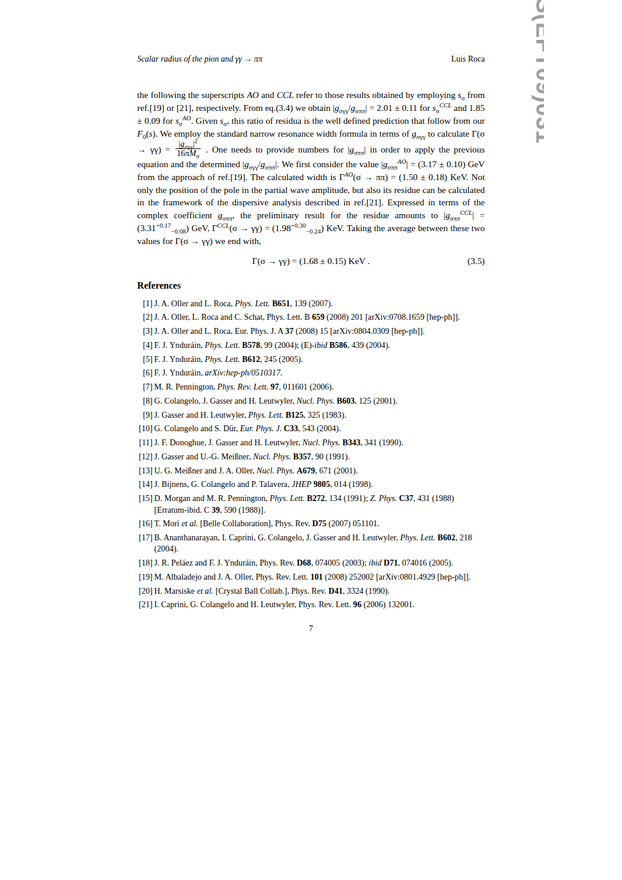Scalar radius of the pion and γγ → ππ Luis Roca
PoS(EFT09)031
the following the superscripts AO and CCL refer to those results obtained by employing sσ from ref.[19] or [21], respectively. From eq.(3.4) we obtain |gσγγ/gσππ| = 2.01 ± 0.11 for sσCCL and 1.85 ± 0.09 for sσAO. Given sσ, this ratio of residua is the well defined prediction that follow from our F0(s). We employ the standard narrow resonance width formula in terms of gσγγ to calculate Γ(σ → γγ) = |gσγγ|216πMσ . One needs to provide numbers for |gσππ| in order to apply the previous equation and the determined |gσγγ/gσππ|. We first consider the value |gσππAO| = (3.17 ± 0.10) GeV from the approach of ref.[19]. The calculated width is ΓAO(σ → ππ) = (1.50 ± 0.18) KeV. Not only the position of the pole in the partial wave amplitude, but also its residue can be calculated in the framework of the dispersive analysis described in ref.[21]. Expressed in terms of the complex coefficient gσππ, the preliminary result for the residue amounts to |gσππCCL| = (3.31+0.17−0.08) GeV, ΓCCL(σ → γγ) = (1.98+0.30−0.24) KeV. Taking the average between these two values for Γ(σ → γγ) we end with,
Γ(σ → γγ) = (1.68 ± 0.15) KeV . (3.5)
References
[1] J. A. Oller and L. Roca, Phys. Lett. B651, 139 (2007).
[2] J. A. Oller, L. Roca and C. Schat, Phys. Lett. B 659 (2008) 201 [arXiv:0708.1659 [hep-ph]].
[3] J. A. Oller and L. Roca, Eur. Phys. J. A 37 (2008) 15 [arXiv:0804.0309 [hep-ph]].
[4] F. J. Ynduráin, Phys. Lett. B578, 99 (2004); (E)-ibid B586, 439 (2004).
[5] F. J. Ynduráin, Phys. Lett. B612, 245 (2005).
[6] F. J. Ynduráin, arXiv:hep-ph/0510317.
[7] M. R. Pennington, Phys. Rev. Lett. 97, 011601 (2006).
[8] G. Colangelo, J. Gasser and H. Leutwyler, Nucl. Phys. B603, 125 (2001).
[9] J. Gasser and H. Leutwyler, Phys. Lett. B125, 325 (1983).
[10] G. Colangelo and S. Dür, Eur. Phys. J. C33, 543 (2004).
[11] J. F. Donoghue, J. Gasser and H. Leutwyler, Nucl. Phys. B343, 341 (1990).
[12] J. Gasser and U.-G. Meißner, Nucl. Phys. B357, 90 (1991).
[13] U. G. Meißner and J. A. Oller, Nucl. Phys. A679, 671 (2001).
[14] J. Bijnens, G. Colangelo and P. Talavera, JHEP 9805, 014 (1998).
[15] D. Morgan and M. R. Pennington, Phys. Lett. B272, 134 (1991); Z. Phys. C37, 431 (1988) [Erratum-ibid. C 39, 590 (1988)].
[16] T. Mori et al. [Belle Collaboration], Phys. Rev. D75 (2007) 051101.
[17] B. Ananthanarayan, I. Caprini, G. Colangelo, J. Gasser and H. Leutwyler, Phys. Lett. B602, 218 (2004).
[18] J. R. Peláez and F. J. Ynduráin, Phys. Rev. D68, 074005 (2003); ibid D71, 074016 (2005).
[19] M. Albaladejo and J. A. Oller, Phys. Rev. Lett. 101 (2008) 252002 [arXiv:0801.4929 [hep-ph]].
[20] H. Marsiske et al. [Crystal Ball Collab.], Phys. Rev. D41, 3324 (1990).
[21] I. Caprini, G. Colangelo and H. Leutwyler, Phys. Rev. Lett. 96 (2006) 132001.
7